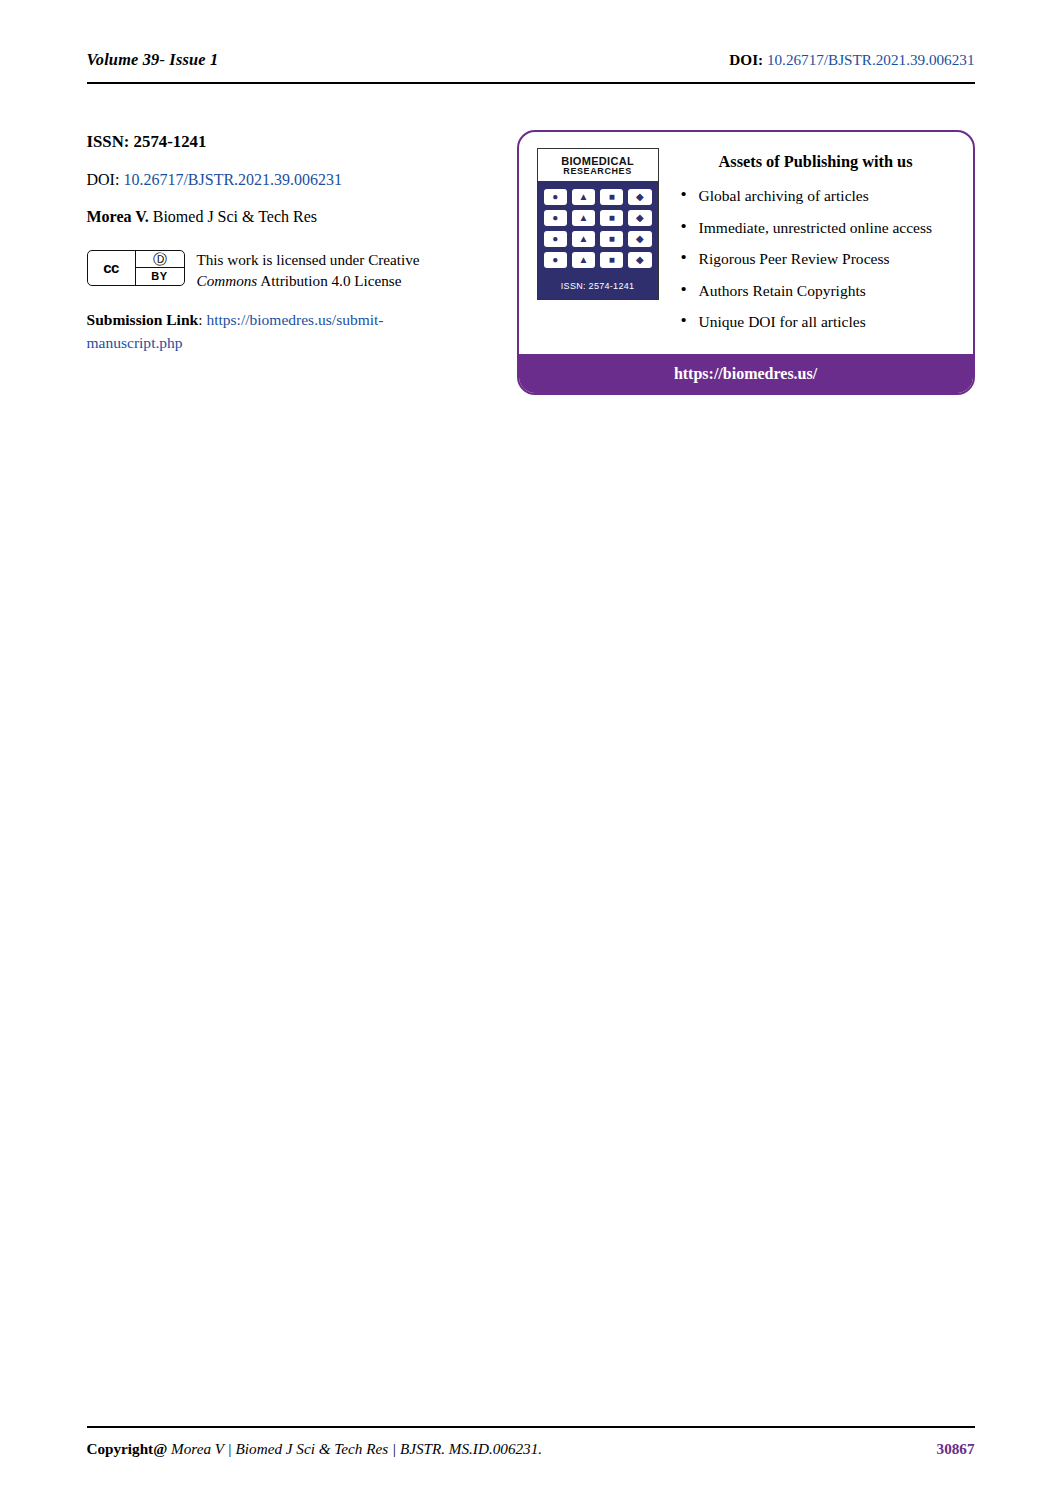Volume 39- Issue 1
DOI: 10.26717/BJSTR.2021.39.006231
ISSN: 2574-1241
DOI: 10.26717/BJSTR.2021.39.006231
Morea V. Biomed J Sci & Tech Res
cc
Ⓓ
BY
This work is licensed under Creative
Commons Attribution 4.0 License
Submission Link: https://biomedres.us/submit-manuscript.php
BIOMEDICALRESEARCHES
●▲■◆ ●▲■◆ ●▲■◆ ●▲■◆
ISSN: 2574-1241
Assets of Publishing with us
Global archiving of articles
Immediate, unrestricted online access
Rigorous Peer Review Process
Authors Retain Copyrights
Unique DOI for all articles
https://biomedres.us/
Copyright@ Morea V | Biomed J Sci & Tech Res | BJSTR. MS.ID.006231.
30867